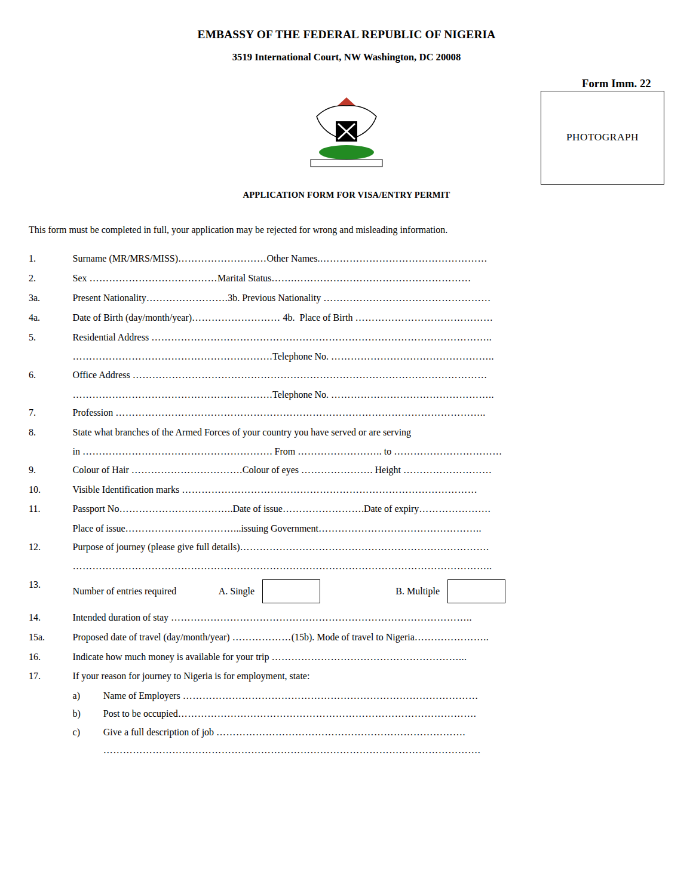EMBASSY OF THE FEDERAL REPUBLIC OF NIGERIA
3519 International Court, NW Washington, DC 20008
Form Imm. 22
PHOTOGRAPH
APPLICATION FORM FOR VISA/ENTRY PERMIT
This form must be completed in full, your application may be rejected for wrong and misleading information.
1. Surname (MR/MRS/MISS)………………………Other Names.……………………………………………
2. Sex …………………………………Marital Status…….………………………………………………
3a. Present Nationality……………………. 3b. Previous Nationality ……………………………………………
4a. Date of Birth (day/month/year)……………………… 4b. Place of Birth ……………………………………
5. Residential Address …………………………………………………………………………………………..
……………………………………………………. Telephone No. …………………………………………..
6. Office Address ………………………………………………………………………………………………
……………………………………………………. Telephone No. …………………………………………..
7. Profession …………………………………………………………………………………………………..
8. State what branches of the Armed Forces of your country you have served or are serving
in …………………………………………………. From …………………….. to ……………………………
9. Colour of Hair ……………………………. Colour of eyes …………………. Height ………………………
10. Visible Identification marks ………………………………………………………………………………
11. Passport No……………………………..Date of issue…………………….Date of expiry………………….
Place of issue……………………………...issuing Government…………………………………………..
12. Purpose of journey (please give full details)………………………………………………………………….
………………………………………………………………………………………………………………..
13.
Number of entries required A. Single B. Multiple
14. Intended duration of stay ………………………………………………………………………………..
15a. Proposed date of travel (day/month/year) ………………(15b). Mode of travel to Nigeria…………………..
16. Indicate how much money is available for your trip …………………………………………………...
17. If your reason for journey to Nigeria is for employment, state:
a) Name of Employers ………………………………………………………………………………
b) Post to be occupied……………………………………………………………………………….
c) Give a full description of job ………………………………………………………………….
…………………………………………………………………………………………………….